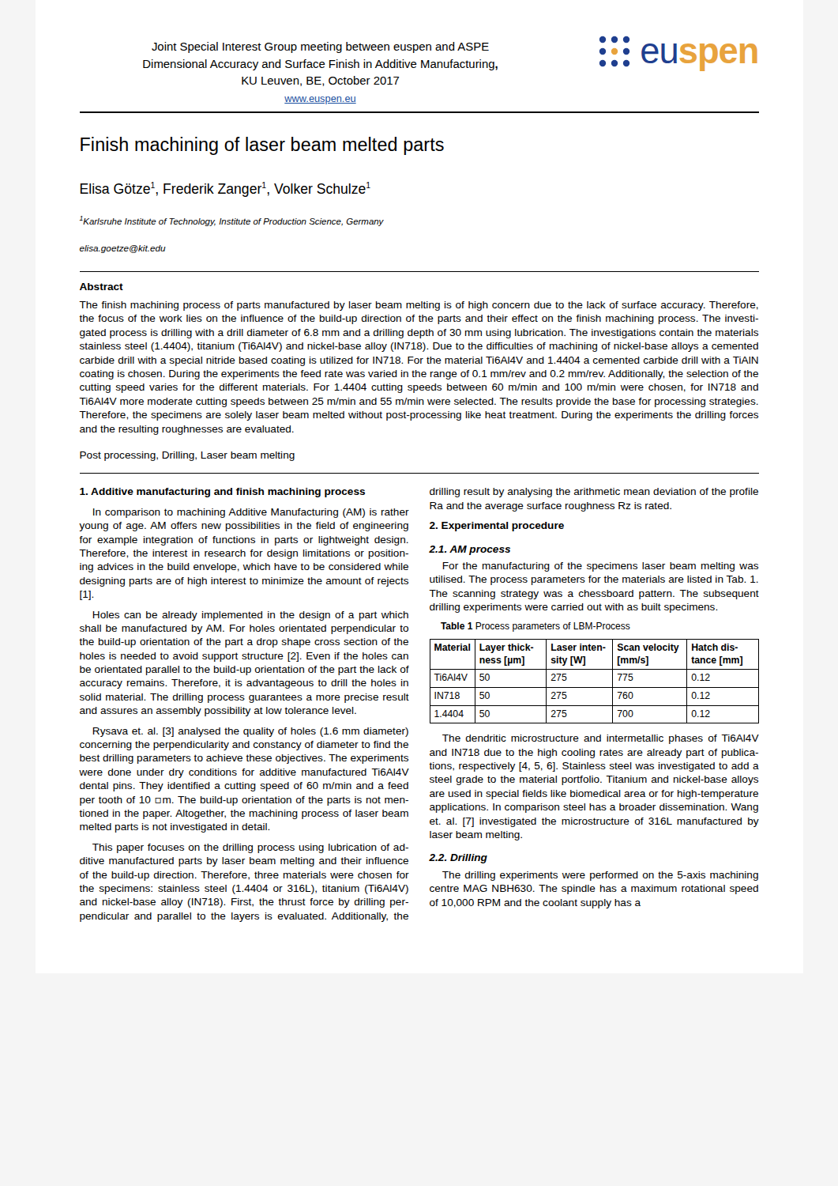eu spen
Joint Special Interest Group meeting between euspen and ASPE
Dimensional Accuracy and Surface Finish in Additive Manufacturing,
KU Leuven, BE, October 2017
www.euspen.eu
Finish machining of laser beam melted parts
Elisa Götze1, Frederik Zanger1, Volker Schulze1
1Karlsruhe Institute of Technology, Institute of Production Science, Germany
elisa.goetze@kit.edu
Abstract
The finish machining process of parts manufactured by laser beam melting is of high concern due to the lack of surface accuracy. Therefore, the focus of the work lies on the influence of the build-up direction of the parts and their effect on the finish machining process. The investigated process is drilling with a drill diameter of 6.8 mm and a drilling depth of 30 mm using lubrication. The investigations contain the materials stainless steel (1.4404), titanium (Ti6Al4V) and nickel-base alloy (IN718). Due to the difficulties of machining of nickel-base alloys a cemented carbide drill with a special nitride based coating is utilized for IN718. For the material Ti6Al4V and 1.4404 a cemented carbide drill with a TiAlN coating is chosen. During the experiments the feed rate was varied in the range of 0.1 mm/rev and 0.2 mm/rev. Additionally, the selection of the cutting speed varies for the different materials. For 1.4404 cutting speeds between 60 m/min and 100 m/min were chosen, for IN718 and Ti6Al4V more moderate cutting speeds between 25 m/min and 55 m/min were selected. The results provide the base for processing strategies. Therefore, the specimens are solely laser beam melted without post-processing like heat treatment. During the experiments the drilling forces and the resulting roughnesses are evaluated.
Post processing, Drilling, Laser beam melting
1. Additive manufacturing and finish machining process
In comparison to machining Additive Manufacturing (AM) is rather young of age. AM offers new possibilities in the field of engineering for example integration of functions in parts or lightweight design. Therefore, the interest in research for design limitations or positioning advices in the build envelope, which have to be considered while designing parts are of high interest to minimize the amount of rejects [1].
Holes can be already implemented in the design of a part which shall be manufactured by AM. For holes orientated perpendicular to the build-up orientation of the part a drop shape cross section of the holes is needed to avoid support structure [2]. Even if the holes can be orientated parallel to the build-up orientation of the part the lack of accuracy remains. Therefore, it is advantageous to drill the holes in solid material. The drilling process guarantees a more precise result and assures an assembly possibility at low tolerance level.
Rysava et. al. [3] analysed the quality of holes (1.6 mm diameter) concerning the perpendicularity and constancy of diameter to find the best drilling parameters to achieve these objectives. The experiments were done under dry conditions for additive manufactured Ti6Al4V dental pins. They identified a cutting speed of 60 m/min and a feed per tooth of 10 ▫m. The build-up orientation of the parts is not mentioned in the paper. Altogether, the machining process of laser beam melted parts is not investigated in detail.
This paper focuses on the drilling process using lubrication of additive manufactured parts by laser beam melting and their influence of the build-up direction. Therefore, three materials were chosen for the specimens: stainless steel (1.4404 or 316L), titanium (Ti6Al4V) and nickel-base alloy (IN718). First, the thrust force by drilling perpendicular and parallel to the layers is evaluated. Additionally, the drilling result by analysing the arithmetic mean deviation of the profile Ra and the average surface roughness Rz is rated.
2. Experimental procedure
2.1. AM process
For the manufacturing of the specimens laser beam melting was utilised. The process parameters for the materials are listed in Tab. 1. The scanning strategy was a chessboard pattern. The subsequent drilling experiments were carried out with as built specimens.
Table 1 Process parameters of LBM-Process
| Material | Layer thickness [µm] | Laser intensity [W] | Scan velocity [mm/s] | Hatch distance [mm] |
| --- | --- | --- | --- | --- |
| Ti6Al4V | 50 | 275 | 775 | 0.12 |
| IN718 | 50 | 275 | 760 | 0.12 |
| 1.4404 | 50 | 275 | 700 | 0.12 |
The dendritic microstructure and intermetallic phases of Ti6Al4V and IN718 due to the high cooling rates are already part of publications, respectively [4, 5, 6]. Stainless steel was investigated to add a steel grade to the material portfolio. Titanium and nickel-base alloys are used in special fields like biomedical area or for high-temperature applications. In comparison steel has a broader dissemination. Wang et. al. [7] investigated the microstructure of 316L manufactured by laser beam melting.
2.2. Drilling
The drilling experiments were performed on the 5-axis machining centre MAG NBH630. The spindle has a maximum rotational speed of 10,000 RPM and the coolant supply has a